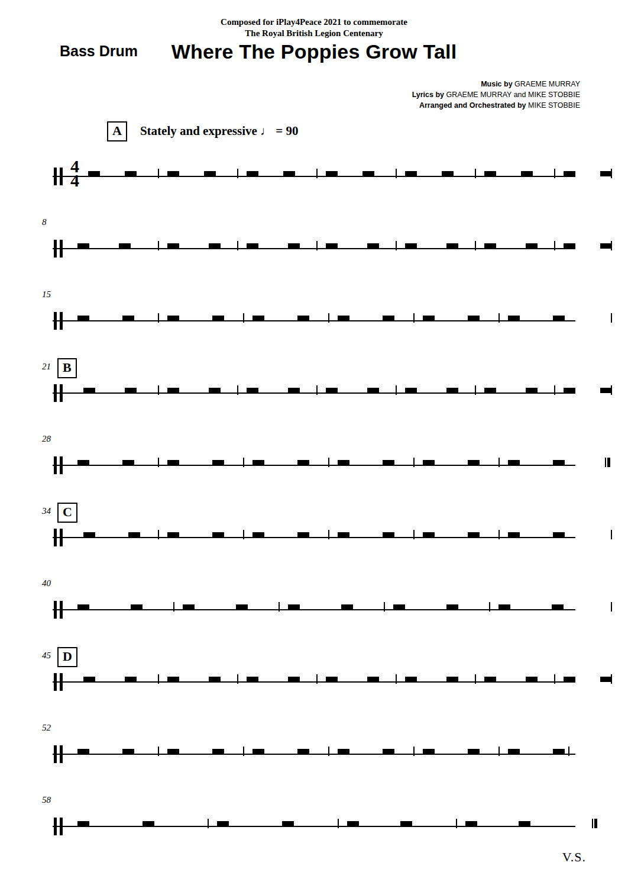Composed for iPlay4Peace 2021 to commemorate
The Royal British Legion Centenary
Where The Poppies Grow Tall
Bass Drum
Music by GRAEME MURRAY
Lyrics by GRAEME MURRAY and MIKE STOBBIE
Arranged and Orchestrated by MIKE STOBBIE
A Stately and expressive ♩ = 90
4
4
8
15
21
B
28
34
C
40
45
D
52
58
V.S.